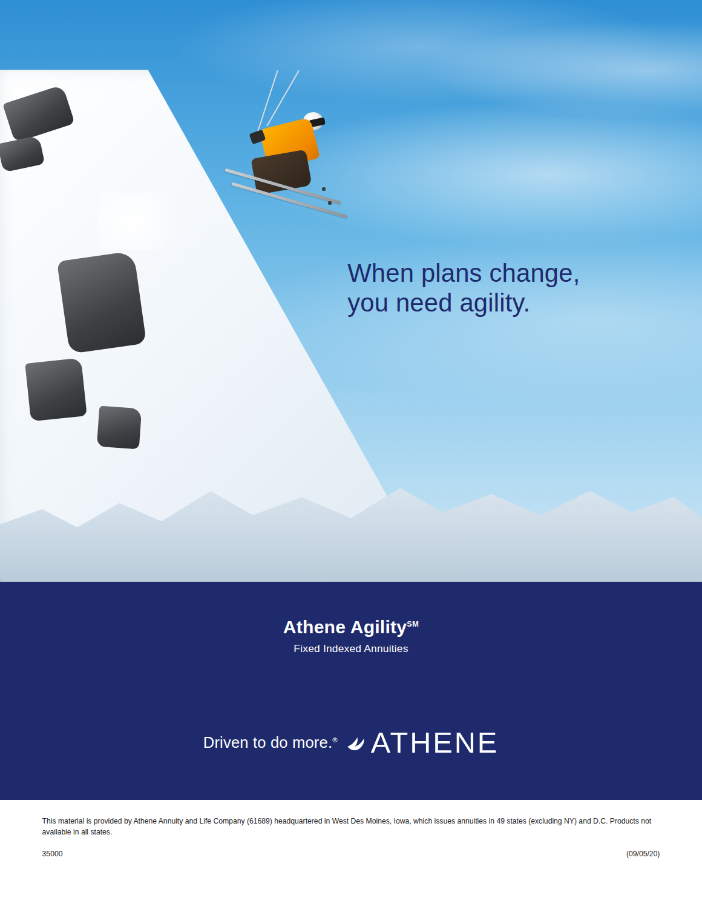When plans change,
you need agility.
Athene AgilitySM
Fixed Indexed Annuities
Driven to do more.® ATHENE
This material is provided by Athene Annuity and Life Company (61689) headquartered in West Des Moines, Iowa, which issues annuities in 49 states (excluding NY) and D.C. Products not available in all states.
35000 (09/05/20)